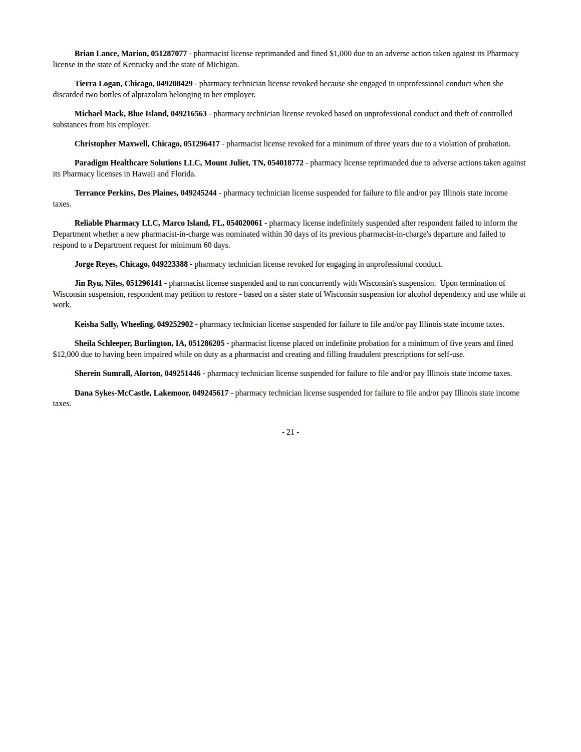Brian Lance, Marion, 051287077 - pharmacist license reprimanded and fined $1,000 due to an adverse action taken against its Pharmacy license in the state of Kentucky and the state of Michigan.
Tierra Logan, Chicago, 049208429 - pharmacy technician license revoked because she engaged in unprofessional conduct when she discarded two bottles of alprazolam belonging to her employer.
Michael Mack, Blue Island, 049216563 - pharmacy technician license revoked based on unprofessional conduct and theft of controlled substances from his employer.
Christopher Maxwell, Chicago, 051296417 - pharmacist license revoked for a minimum of three years due to a violation of probation.
Paradigm Healthcare Solutions LLC, Mount Juliet, TN, 054018772 - pharmacy license reprimanded due to adverse actions taken against its Pharmacy licenses in Hawaii and Florida.
Terrance Perkins, Des Plaines, 049245244 - pharmacy technician license suspended for failure to file and/or pay Illinois state income taxes.
Reliable Pharmacy LLC, Marco Island, FL, 054020061 - pharmacy license indefinitely suspended after respondent failed to inform the Department whether a new pharmacist-in-charge was nominated within 30 days of its previous pharmacist-in-charge's departure and failed to respond to a Department request for minimum 60 days.
Jorge Reyes, Chicago, 049223388 - pharmacy technician license revoked for engaging in unprofessional conduct.
Jin Ryu, Niles, 051296141 - pharmacist license suspended and to run concurrently with Wisconsin's suspension. Upon termination of Wisconsin suspension, respondent may petition to restore - based on a sister state of Wisconsin suspension for alcohol dependency and use while at work.
Keisha Sally, Wheeling, 049252902 - pharmacy technician license suspended for failure to file and/or pay Illinois state income taxes.
Sheila Schleeper, Burlington, IA, 051286205 - pharmacist license placed on indefinite probation for a minimum of five years and fined $12,000 due to having been impaired while on duty as a pharmacist and creating and filling fraudulent prescriptions for self-use.
Sherein Sumrall, Alorton, 049251446 - pharmacy technician license suspended for failure to file and/or pay Illinois state income taxes.
Dana Sykes-McCastle, Lakemoor, 049245617 - pharmacy technician license suspended for failure to file and/or pay Illinois state income taxes.
- 21 -